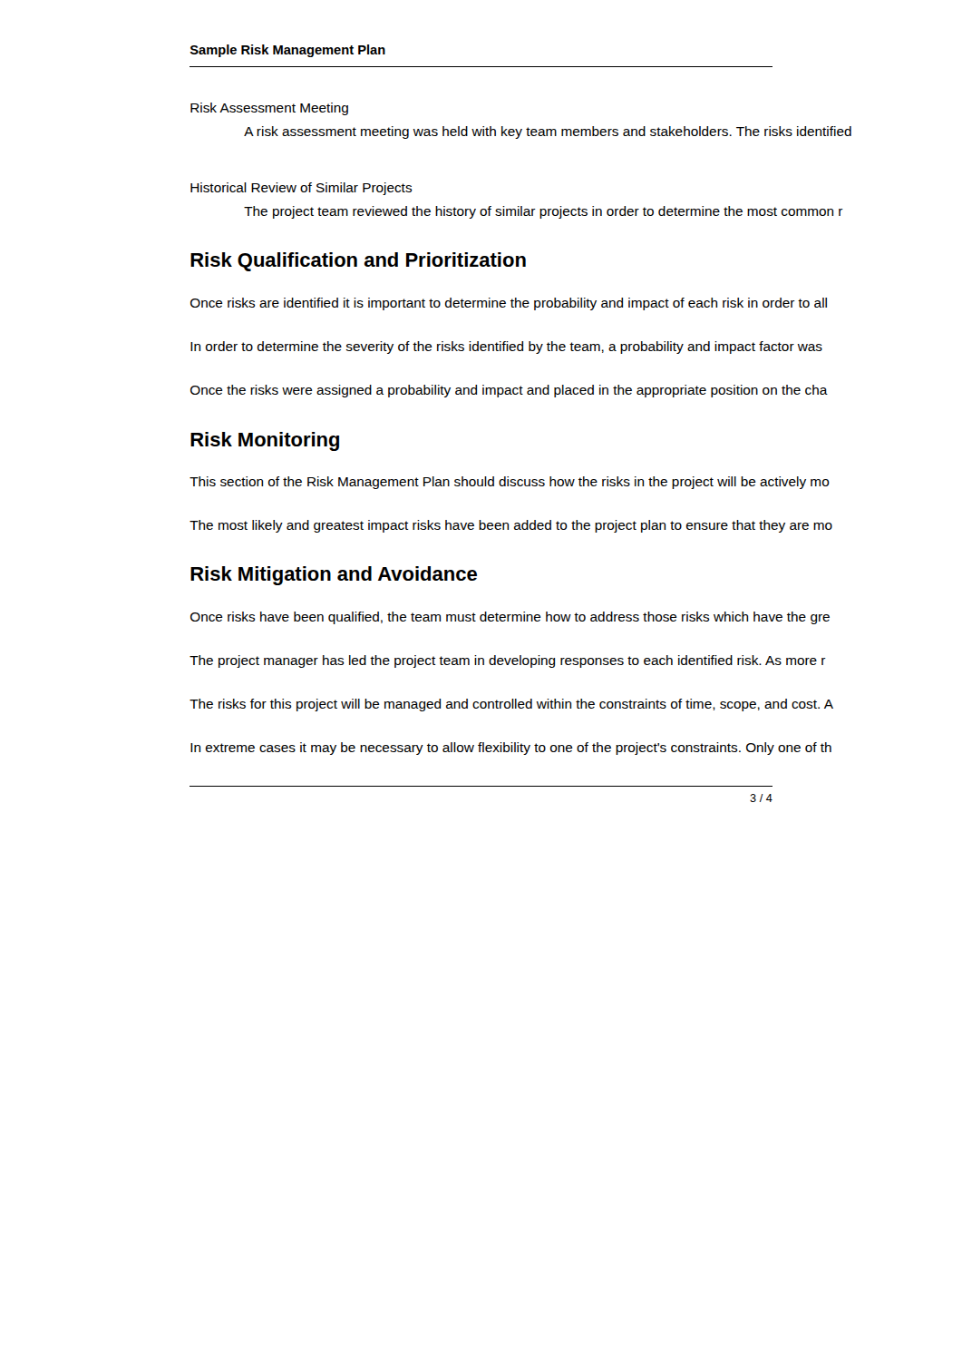Sample Risk Management Plan
Risk Assessment Meeting
A risk assessment meeting was held with key team members and stakeholders. The risks identified
Historical Review of Similar Projects
The project team reviewed the history of similar projects in order to determine the most common r
Risk Qualification and Prioritization
Once risks are identified it is important to determine the probability and impact of each risk in order to all
In order to determine the severity of the risks identified by the team, a probability and impact factor was
Once the risks were assigned a probability and impact and placed in the appropriate position on the cha
Risk Monitoring
This section of the Risk Management Plan should discuss how the risks in the project will be actively mo
The most likely and greatest impact risks have been added to the project plan to ensure that they are mo
Risk Mitigation and Avoidance
Once risks have been qualified, the team must determine how to address those risks which have the gre
The project manager has led the project team in developing responses to each identified risk. As more r
The risks for this project will be managed and controlled within the constraints of time, scope, and cost. A
In extreme cases it may be necessary to allow flexibility to one of the project's constraints. Only one of th
3 / 4